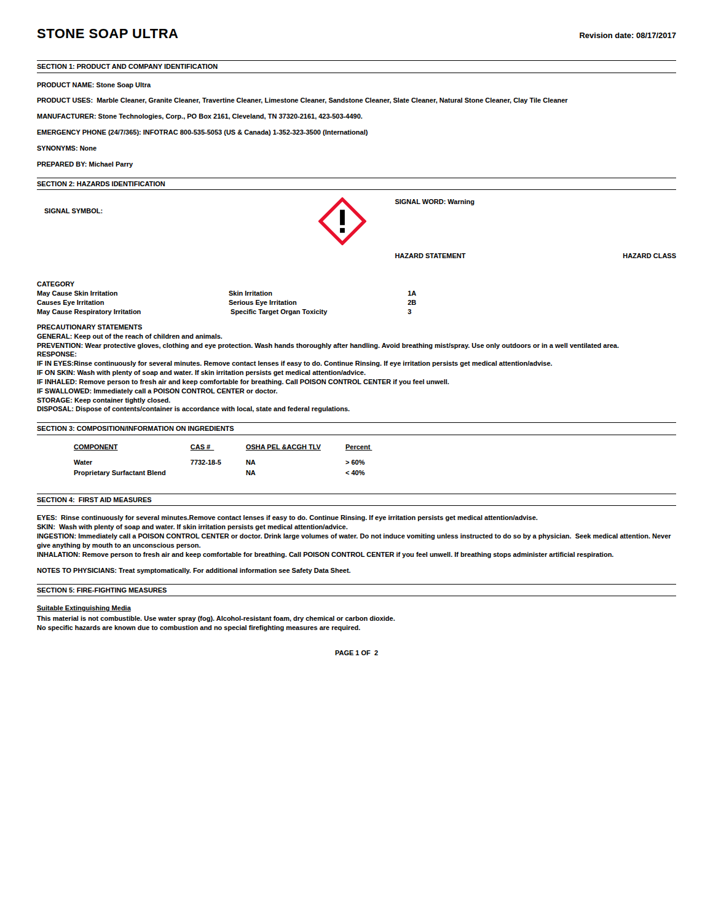STONE SOAP ULTRA
Revision date: 08/17/2017
SECTION 1: PRODUCT AND COMPANY IDENTIFICATION
PRODUCT NAME: Stone Soap Ultra
PRODUCT USES: Marble Cleaner, Granite Cleaner, Travertine Cleaner, Limestone Cleaner, Sandstone Cleaner, Slate Cleaner, Natural Stone Cleaner, Clay Tile Cleaner
MANUFACTURER: Stone Technologies, Corp., PO Box 2161, Cleveland, TN 37320-2161, 423-503-4490.
EMERGENCY PHONE (24/7/365): INFOTRAC 800-535-5053 (US & Canada) 1-352-323-3500 (International)
SYNONYMS: None
PREPARED BY: Michael Parry
SECTION 2: HAZARDS IDENTIFICATION
SIGNAL WORD: Warning
SIGNAL SYMBOL:
HAZARD STATEMENT HAZARD CLASS
CATEGORY
| May Cause Skin Irritation | Skin Irritation | 1A | |
| Causes Eye Irritation | Serious Eye Irritation | 2B | |
| May Cause Respiratory Irritation | Specific Target Organ Toxicity | 3 | |
PRECAUTIONARY STATEMENTS
GENERAL: Keep out of the reach of children and animals.
PREVENTION: Wear protective gloves, clothing and eye protection. Wash hands thoroughly after handling. Avoid breathing mist/spray. Use only outdoors or in a well ventilated area.
RESPONSE:
IF IN EYES:Rinse continuously for several minutes. Remove contact lenses if easy to do. Continue Rinsing. If eye irritation persists get medical attention/advise.
IF ON SKIN: Wash with plenty of soap and water. If skin irritation persists get medical attention/advice.
IF INHALED: Remove person to fresh air and keep comfortable for breathing. Call POISON CONTROL CENTER if you feel unwell.
IF SWALLOWED: Immediately call a POISON CONTROL CENTER or doctor.
STORAGE: Keep container tightly closed.
DISPOSAL: Dispose of contents/container is accordance with local, state and federal regulations.
SECTION 3: COMPOSITION/INFORMATION ON INGREDIENTS
| COMPONENT | CAS # | OSHA PEL &ACGH TLV | Percent |
| --- | --- | --- | --- |
| Water | 7732-18-5 | NA | > 60% |
| Proprietary Surfactant Blend | | NA | < 40% |
SECTION 4: FIRST AID MEASURES
EYES: Rinse continuously for several minutes.Remove contact lenses if easy to do. Continue Rinsing. If eye irritation persists get medical attention/advise.
SKIN: Wash with plenty of soap and water. If skin irritation persists get medical attention/advice.
INGESTION: Immediately call a POISON CONTROL CENTER or doctor. Drink large volumes of water. Do not induce vomiting unless instructed to do so by a physician. Seek medical attention. Never give anything by mouth to an unconscious person.
INHALATION: Remove person to fresh air and keep comfortable for breathing. Call POISON CONTROL CENTER if you feel unwell. If breathing stops administer artificial respiration.
NOTES TO PHYSICIANS: Treat symptomatically. For additional information see Safety Data Sheet.
SECTION 5: FIRE-FIGHTING MEASURES
Suitable Extinguishing Media
This material is not combustible. Use water spray (fog). Alcohol-resistant foam, dry chemical or carbon dioxide.
No specific hazards are known due to combustion and no special firefighting measures are required.
PAGE 1 OF 2